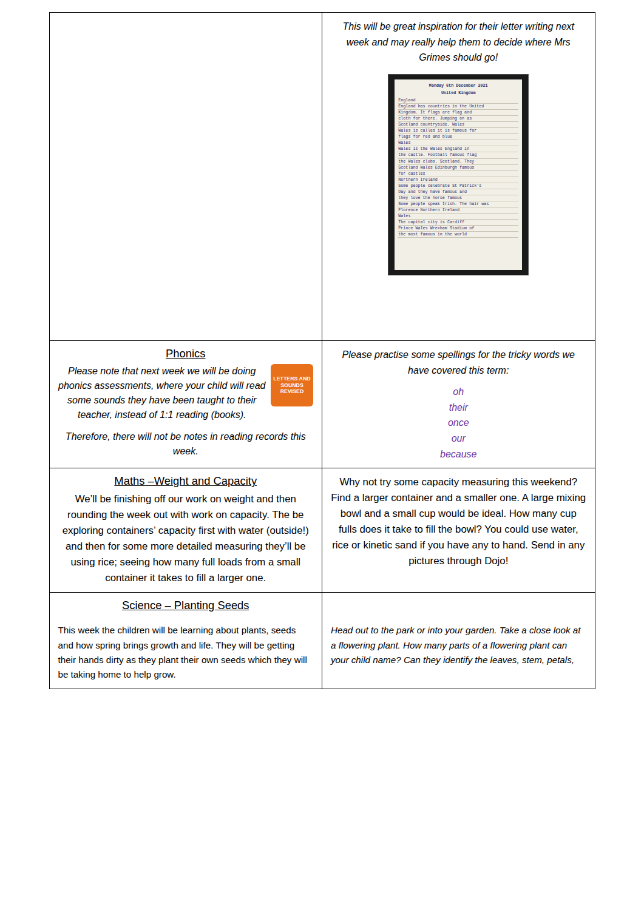| | This will be great inspiration for their letter writing next week and may really help them to decide where Mrs Grimes should go! Monday 6th December 2021 United Kingdom England England has countries in the United Kingdom. It flags are flag and cloth for there. Jumping on as Scotland countryside. Wales Wales is called it is famous for flags for red and blue Wales Wales is the Wales England in the castle. Football famous flag the Wales clubs. Scotland. They Scotland Wales Edinburgh famous for castles Northern Ireland Some people celebrate St Patrick's Day and they have famous and they love the horse famous Some people speak Irish. The hair was Florence Northern Ireland Wales The capital city is Cardiff Prince Wales Wrexham Stadium of the most famous in the world |
| Phonics LETTERS AND SOUNDS REVISED Please note that next week we will be doing phonics assessments, where your child will read some sounds they have been taught to their teacher, instead of 1:1 reading (books). Therefore, there will not be notes in reading records this week. | Please practise some spellings for the tricky words we have covered this term: oh their once our because |
| Maths –Weight and Capacity We’ll be finishing off our work on weight and then rounding the week out with work on capacity. The be exploring containers’ capacity first with water (outside!) and then for some more detailed measuring they’ll be using rice; seeing how many full loads from a small container it takes to fill a larger one. | Why not try some capacity measuring this weekend? Find a larger container and a smaller one. A large mixing bowl and a small cup would be ideal. How many cup fulls does it take to fill the bowl? You could use water, rice or kinetic sand if you have any to hand. Send in any pictures through Dojo! |
| Science – Planting Seeds This week the children will be learning about plants, seeds and how spring brings growth and life. They will be getting their hands dirty as they plant their own seeds which they will be taking home to help grow. | Head out to the park or into your garden. Take a close look at a flowering plant. How many parts of a flowering plant can your child name? Can they identify the leaves, stem, petals, |